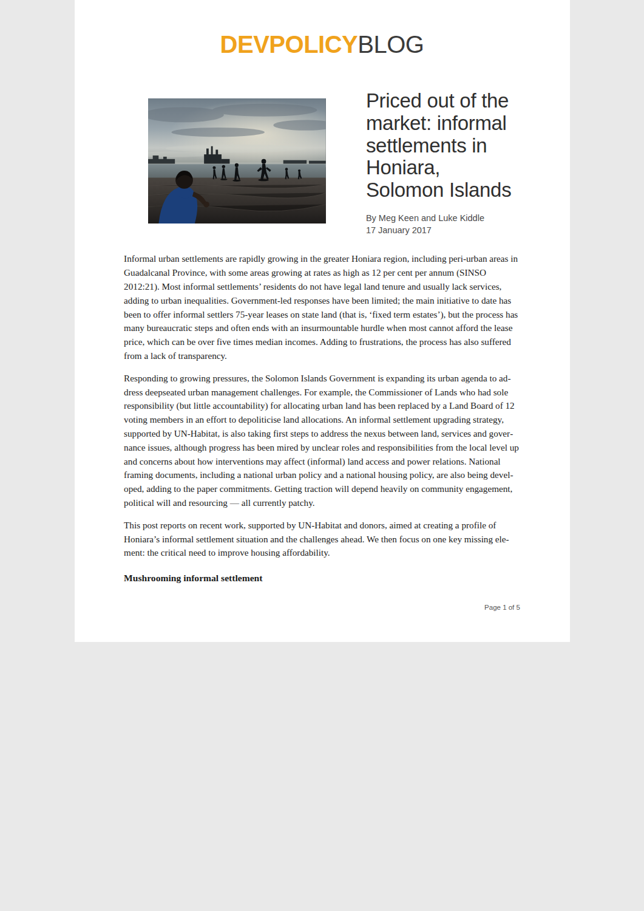DEVPOLICY BLOG
Priced out of the market: informal settlements in Honiara, Solomon Islands
By Meg Keen and Luke Kiddle 17 January 2017
Informal urban settlements are rapidly growing in the greater Honiara region, including peri-urban areas in Guadalcanal Province, with some areas growing at rates as high as 12 per cent per annum (SINSO 2012:21). Most informal settlements’ residents do not have legal land tenure and usually lack services, adding to urban inequalities. Government-led responses have been limited; the main initiative to date has been to offer informal settlers 75-year leases on state land (that is, ‘fixed term estates’), but the process has many bureaucratic steps and often ends with an insurmountable hurdle when most cannot afford the lease price, which can be over five times median incomes. Adding to frustrations, the process has also suffered from a lack of transparency.
Responding to growing pressures, the Solomon Islands Government is expanding its urban agenda to address deepseated urban management challenges. For example, the Commissioner of Lands who had sole responsibility (but little accountability) for allocating urban land has been replaced by a Land Board of 12 voting members in an effort to depoliticise land allocations. An informal settlement upgrading strategy, supported by UN-Habitat, is also taking first steps to address the nexus between land, services and governance issues, although progress has been mired by unclear roles and responsibilities from the local level up and concerns about how interventions may affect (informal) land access and power relations. National framing documents, including a national urban policy and a national housing policy, are also being developed, adding to the paper commitments. Getting traction will depend heavily on community engagement, political will and resourcing — all currently patchy.
This post reports on recent work, supported by UN-Habitat and donors, aimed at creating a profile of Honiara’s informal settlement situation and the challenges ahead. We then focus on one key missing element: the critical need to improve housing affordability.
Mushrooming informal settlement
Page 1 of 5